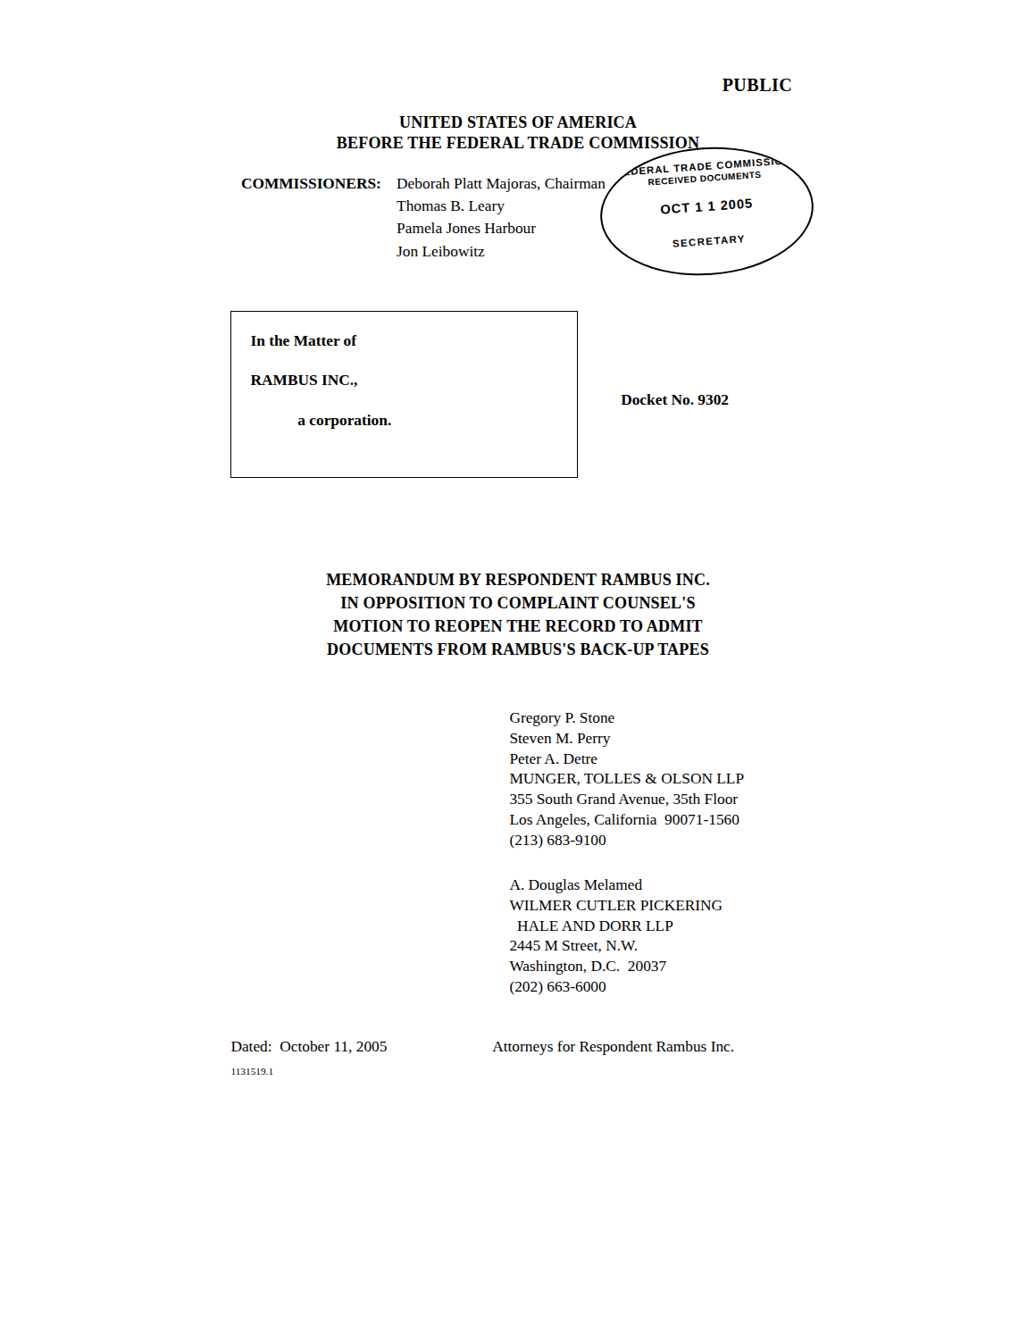PUBLIC
UNITED STATES OF AMERICA
BEFORE THE FEDERAL TRADE COMMISSION
FEDERAL TRADE COMMISSION
RECEIVED DOCUMENTS
OCT 1 1 2005
SECRETARY
| COMMISSIONERS: | Deborah Platt Majoras, Chairman |
| | Thomas B. Leary |
| | Pamela Jones Harbour |
| | Jon Leibowitz |
In the Matter of
RAMBUS INC.,
a corporation.
Docket No. 9302
MEMORANDUM BY RESPONDENT RAMBUS INC.
IN OPPOSITION TO COMPLAINT COUNSEL'S
MOTION TO REOPEN THE RECORD TO ADMIT
DOCUMENTS FROM RAMBUS'S BACK-UP TAPES
Gregory P. Stone
Steven M. Perry
Peter A. Detre
MUNGER, TOLLES & OLSON LLP
355 South Grand Avenue, 35th Floor
Los Angeles, California 90071-1560
(213) 683-9100
A. Douglas Melamed
WILMER CUTLER PICKERING
HALE AND DORR LLP
2445 M Street, N.W.
Washington, D.C. 20037
(202) 663-6000
Dated: October 11, 2005 Attorneys for Respondent Rambus Inc.
1131519.1